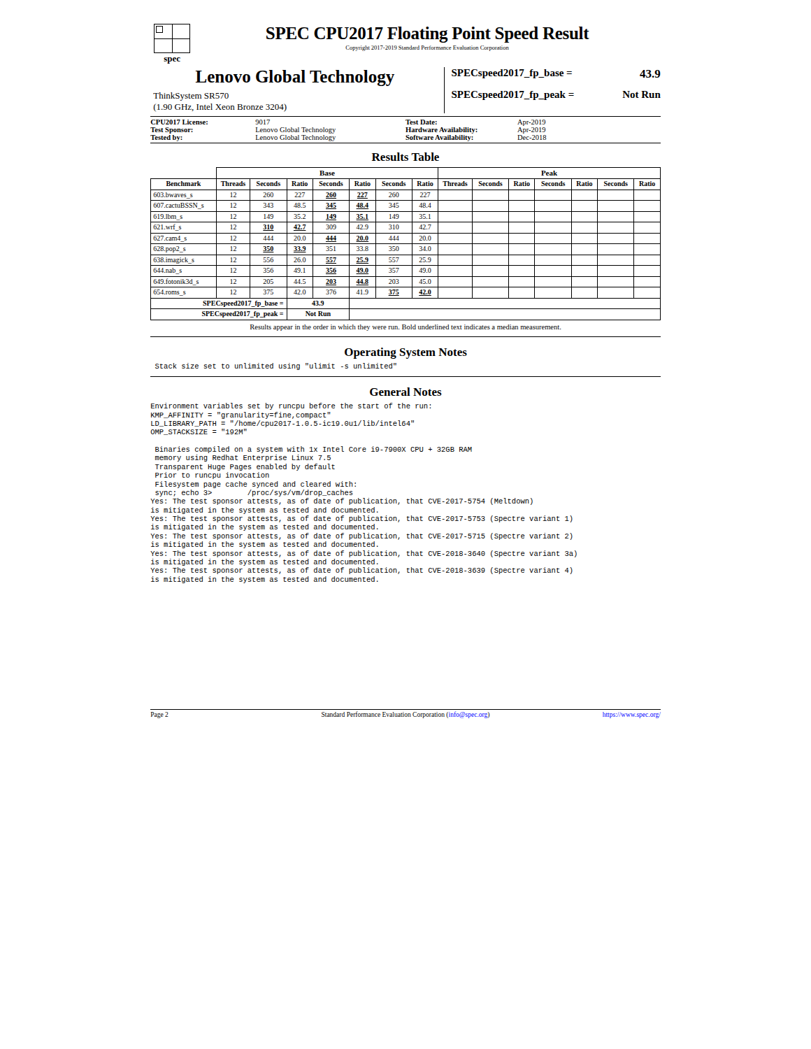spec
SPEC CPU2017 Floating Point Speed Result
Copyright 2017-2019 Standard Performance Evaluation Corporation
Lenovo Global Technology
ThinkSystem SR570
(1.90 GHz, Intel Xeon Bronze 3204)
SPECspeed2017_fp_base = 43.9
SPECspeed2017_fp_peak = Not Run
CPU2017 License: 9017
Test Sponsor: Lenovo Global Technology
Tested by: Lenovo Global Technology
Test Date: Apr-2019
Hardware Availability: Apr-2019
Software Availability: Dec-2018
Results Table
| | Base | Peak |
| Benchmark | Threads | Seconds | Ratio | Seconds | Ratio | Seconds | Ratio | Threads | Seconds | Ratio | Seconds | Ratio | Seconds | Ratio |
| 603.bwaves_s | 12 | 260 | 227 | 260 | 227 | 260 | 227 | | | | | | | |
| 607.cactuBSSN_s | 12 | 343 | 48.5 | 345 | 48.4 | 345 | 48.4 | | | | | | | |
| 619.lbm_s | 12 | 149 | 35.2 | 149 | 35.1 | 149 | 35.1 | | | | | | | |
| 621.wrf_s | 12 | 310 | 42.7 | 309 | 42.9 | 310 | 42.7 | | | | | | | |
| 627.cam4_s | 12 | 444 | 20.0 | 444 | 20.0 | 444 | 20.0 | | | | | | | |
| 628.pop2_s | 12 | 350 | 33.9 | 351 | 33.8 | 350 | 34.0 | | | | | | | |
| 638.imagick_s | 12 | 556 | 26.0 | 557 | 25.9 | 557 | 25.9 | | | | | | | |
| 644.nab_s | 12 | 356 | 49.1 | 356 | 49.0 | 357 | 49.0 | | | | | | | |
| 649.fotonik3d_s | 12 | 205 | 44.5 | 203 | 44.8 | 203 | 45.0 | | | | | | | |
| 654.roms_s | 12 | 375 | 42.0 | 376 | 41.9 | 375 | 42.0 | | | | | | | |
| SPECspeed2017_fp_base = | 43.9 | |
| SPECspeed2017_fp_peak = | Not Run | |
Results appear in the order in which they were run. Bold underlined text indicates a median measurement.
Operating System Notes
 Stack size set to unlimited using "ulimit -s unlimited"
General Notes
Environment variables set by runcpu before the start of the run:
KMP_AFFINITY = "granularity=fine,compact"
LD_LIBRARY_PATH = "/home/cpu2017-1.0.5-ic19.0u1/lib/intel64"
OMP_STACKSIZE = "192M"

 Binaries compiled on a system with 1x Intel Core i9-7900X CPU + 32GB RAM
 memory using Redhat Enterprise Linux 7.5
 Transparent Huge Pages enabled by default
 Prior to runcpu invocation
 Filesystem page cache synced and cleared with:
 sync; echo 3>        /proc/sys/vm/drop_caches
Yes: The test sponsor attests, as of date of publication, that CVE-2017-5754 (Meltdown)
is mitigated in the system as tested and documented.
Yes: The test sponsor attests, as of date of publication, that CVE-2017-5753 (Spectre variant 1)
is mitigated in the system as tested and documented.
Yes: The test sponsor attests, as of date of publication, that CVE-2017-5715 (Spectre variant 2)
is mitigated in the system as tested and documented.
Yes: The test sponsor attests, as of date of publication, that CVE-2018-3640 (Spectre variant 3a)
is mitigated in the system as tested and documented.
Yes: The test sponsor attests, as of date of publication, that CVE-2018-3639 (Spectre variant 4)
is mitigated in the system as tested and documented.
Page 2
Standard Performance Evaluation Corporation (info@spec.org)
https://www.spec.org/